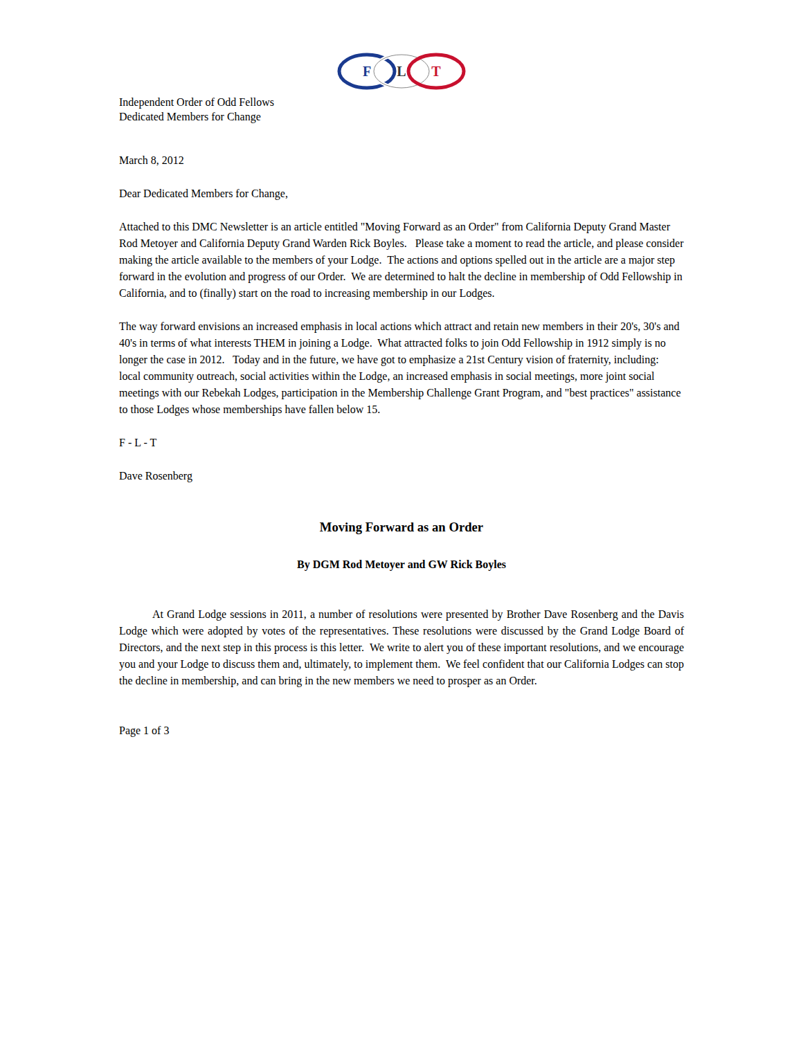F L T
Independent Order of Odd Fellows
Dedicated Members for Change
March 8, 2012
Dear Dedicated Members for Change,
Attached to this DMC Newsletter is an article entitled "Moving Forward as an Order" from California Deputy Grand Master Rod Metoyer and California Deputy Grand Warden Rick Boyles. Please take a moment to read the article, and please consider making the article available to the members of your Lodge. The actions and options spelled out in the article are a major step forward in the evolution and progress of our Order. We are determined to halt the decline in membership of Odd Fellowship in California, and to (finally) start on the road to increasing membership in our Lodges.
The way forward envisions an increased emphasis in local actions which attract and retain new members in their 20's, 30's and 40's in terms of what interests THEM in joining a Lodge. What attracted folks to join Odd Fellowship in 1912 simply is no longer the case in 2012. Today and in the future, we have got to emphasize a 21st Century vision of fraternity, including: local community outreach, social activities within the Lodge, an increased emphasis in social meetings, more joint social meetings with our Rebekah Lodges, participation in the Membership Challenge Grant Program, and "best practices" assistance to those Lodges whose memberships have fallen below 15.
F - L - T
Dave Rosenberg
Moving Forward as an Order
By DGM Rod Metoyer and GW Rick Boyles
At Grand Lodge sessions in 2011, a number of resolutions were presented by Brother Dave Rosenberg and the Davis Lodge which were adopted by votes of the representatives. These resolutions were discussed by the Grand Lodge Board of Directors, and the next step in this process is this letter. We write to alert you of these important resolutions, and we encourage you and your Lodge to discuss them and, ultimately, to implement them. We feel confident that our California Lodges can stop the decline in membership, and can bring in the new members we need to prosper as an Order.
Page 1 of 3